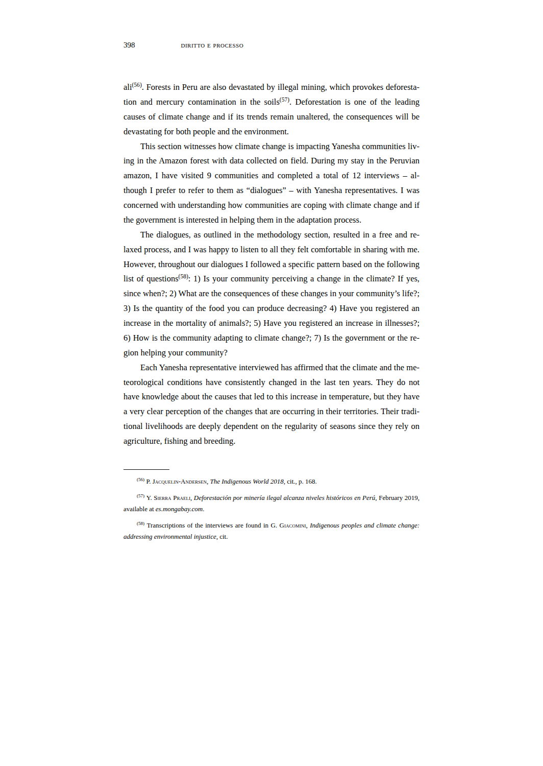398 diritto e processo
ali(56). Forests in Peru are also devastated by illegal mining, which provokes deforestation and mercury contamination in the soils(57). Deforestation is one of the leading causes of climate change and if its trends remain unaltered, the consequences will be devastating for both people and the environment.
This section witnesses how climate change is impacting Yanesha communities living in the Amazon forest with data collected on field. During my stay in the Peruvian amazon, I have visited 9 communities and completed a total of 12 interviews – although I prefer to refer to them as “dialogues” – with Yanesha representatives. I was concerned with understanding how communities are coping with climate change and if the government is interested in helping them in the adaptation process.
The dialogues, as outlined in the methodology section, resulted in a free and relaxed process, and I was happy to listen to all they felt comfortable in sharing with me. However, throughout our dialogues I followed a specific pattern based on the following list of questions(58): 1) Is your community perceiving a change in the climate? If yes, since when?; 2) What are the consequences of these changes in your community’s life?; 3) Is the quantity of the food you can produce decreasing? 4) Have you registered an increase in the mortality of animals?; 5) Have you registered an increase in illnesses?; 6) How is the community adapting to climate change?; 7) Is the government or the region helping your community?
Each Yanesha representative interviewed has affirmed that the climate and the meteorological conditions have consistently changed in the last ten years. They do not have knowledge about the causes that led to this increase in temperature, but they have a very clear perception of the changes that are occurring in their territories. Their traditional livelihoods are deeply dependent on the regularity of seasons since they rely on agriculture, fishing and breeding.
(56) P. Jacquelin-Andersen, The Indigenous World 2018, cit., p. 168.
(57) Y. Sierra Praeli, Deforestación por minería ilegal alcanza niveles históricos en Perú, February 2019, available at es.mongabay.com.
(58) Transcriptions of the interviews are found in G. Giacomini, Indigenous peoples and climate change: addressing environmental injustice, cit.